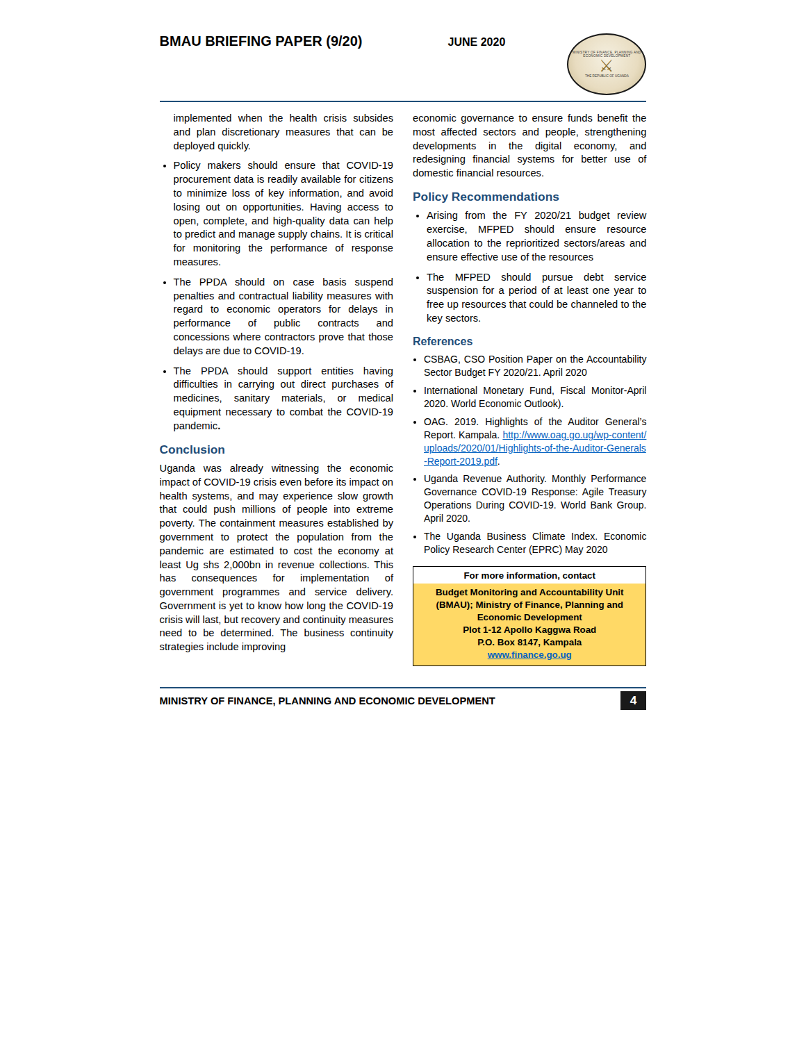BMAU BRIEFING PAPER (9/20)
JUNE 2020
MINISTRY OF FINANCE, PLANNING AND ECONOMIC DEVELOPMENT
⚔
THE REPUBLIC OF UGANDA
implemented when the health crisis subsides and plan discretionary measures that can be deployed quickly.
Policy makers should ensure that COVID-19 procurement data is readily available for citizens to minimize loss of key information, and avoid losing out on opportunities. Having access to open, complete, and high-quality data can help to predict and manage supply chains. It is critical for monitoring the performance of response measures.
The PPDA should on case basis suspend penalties and contractual liability measures with regard to economic operators for delays in performance of public contracts and concessions where contractors prove that those delays are due to COVID-19.
The PPDA should support entities having difficulties in carrying out direct purchases of medicines, sanitary materials, or medical equipment necessary to combat the COVID-19 pandemic.
Conclusion
Uganda was already witnessing the economic impact of COVID-19 crisis even before its impact on health systems, and may experience slow growth that could push millions of people into extreme poverty. The containment measures established by government to protect the population from the pandemic are estimated to cost the economy at least Ug shs 2,000bn in revenue collections. This has consequences for implementation of government programmes and service delivery. Government is yet to know how long the COVID-19 crisis will last, but recovery and continuity measures need to be determined. The business continuity strategies include improving
economic governance to ensure funds benefit the most affected sectors and people, strengthening developments in the digital economy, and redesigning financial systems for better use of domestic financial resources.
Policy Recommendations
Arising from the FY 2020/21 budget review exercise, MFPED should ensure resource allocation to the reprioritized sectors/areas and ensure effective use of the resources
The MFPED should pursue debt service suspension for a period of at least one year to free up resources that could be channeled to the key sectors.
References
CSBAG, CSO Position Paper on the Accountability Sector Budget FY 2020/21. April 2020
International Monetary Fund, Fiscal Monitor-April 2020. World Economic Outlook).
OAG. 2019. Highlights of the Auditor General’s Report. Kampala. http://www.oag.go.ug/wp-content/uploads/2020/01/Highlights-of-the-Auditor-Generals-Report-2019.pdf.
Uganda Revenue Authority. Monthly Performance Governance COVID-19 Response: Agile Treasury Operations During COVID-19. World Bank Group. April 2020.
The Uganda Business Climate Index. Economic Policy Research Center (EPRC) May 2020
For more information, contact
Budget Monitoring and Accountability Unit (BMAU); Ministry of Finance, Planning and Economic Development
Plot 1-12 Apollo Kaggwa Road
P.O. Box 8147, Kampala
www.finance.go.ug
MINISTRY OF FINANCE, PLANNING AND ECONOMIC DEVELOPMENT
4